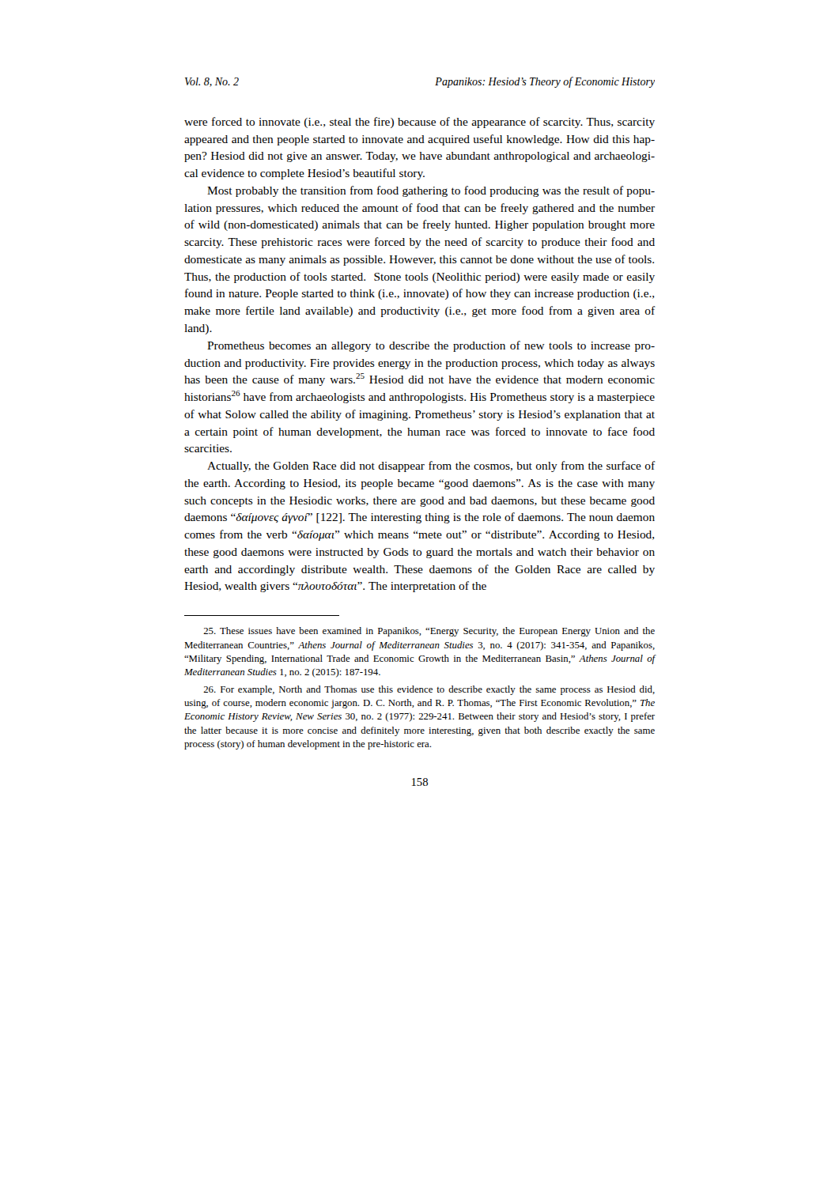Vol. 8, No. 2 Papanikos: Hesiod’s Theory of Economic History
were forced to innovate (i.e., steal the fire) because of the appearance of scarcity. Thus, scarcity appeared and then people started to innovate and acquired useful knowledge. How did this happen? Hesiod did not give an answer. Today, we have abundant anthropological and archaeological evidence to complete Hesiod’s beautiful story.
Most probably the transition from food gathering to food producing was the result of population pressures, which reduced the amount of food that can be freely gathered and the number of wild (non-domesticated) animals that can be freely hunted. Higher population brought more scarcity. These prehistoric races were forced by the need of scarcity to produce their food and domesticate as many animals as possible. However, this cannot be done without the use of tools. Thus, the production of tools started. Stone tools (Neolithic period) were easily made or easily found in nature. People started to think (i.e., innovate) of how they can increase production (i.e., make more fertile land available) and productivity (i.e., get more food from a given area of land).
Prometheus becomes an allegory to describe the production of new tools to increase production and productivity. Fire provides energy in the production process, which today as always has been the cause of many wars.25 Hesiod did not have the evidence that modern economic historians26 have from archaeologists and anthropologists. His Prometheus story is a masterpiece of what Solow called the ability of imagining. Prometheus’ story is Hesiod’s explanation that at a certain point of human development, the human race was forced to innovate to face food scarcities.
Actually, the Golden Race did not disappear from the cosmos, but only from the surface of the earth. According to Hesiod, its people became “good daemons”. As is the case with many such concepts in the Hesiodic works, there are good and bad daemons, but these became good daemons “δαíμονες áγνοí” [122]. The interesting thing is the role of daemons. The noun daemon comes from the verb “δαíομαι” which means “mete out” or “distribute”. According to Hesiod, these good daemons were instructed by Gods to guard the mortals and watch their behavior on earth and accordingly distribute wealth. These daemons of the Golden Race are called by Hesiod, wealth givers “πλουτοδóται”. The interpretation of the
25. These issues have been examined in Papanikos, “Energy Security, the European Energy Union and the Mediterranean Countries,” Athens Journal of Mediterranean Studies 3, no. 4 (2017): 341-354, and Papanikos, “Military Spending, International Trade and Economic Growth in the Mediterranean Basin,” Athens Journal of Mediterranean Studies 1, no. 2 (2015): 187-194.
26. For example, North and Thomas use this evidence to describe exactly the same process as Hesiod did, using, of course, modern economic jargon. D. C. North, and R. P. Thomas, “The First Economic Revolution,” The Economic History Review, New Series 30, no. 2 (1977): 229-241. Between their story and Hesiod’s story, I prefer the latter because it is more concise and definitely more interesting, given that both describe exactly the same process (story) of human development in the pre-historic era.
158